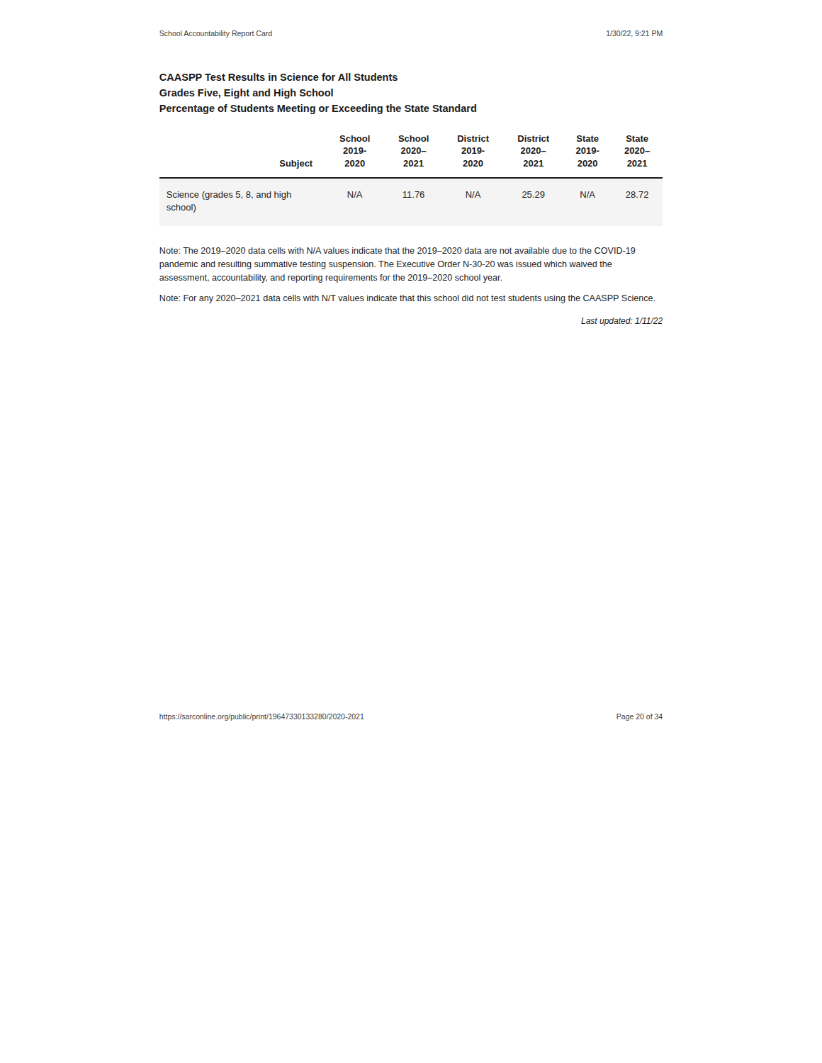School Accountability Report Card 1/30/22, 9:21 PM
CAASPP Test Results in Science for All Students
Grades Five, Eight and High School
Percentage of Students Meeting or Exceeding the State Standard
| Subject | School 2019- 2020 | School 2020– 2021 | District 2019- 2020 | District 2020– 2021 | State 2019- 2020 | State 2020– 2021 |
| --- | --- | --- | --- | --- | --- | --- |
| Science (grades 5, 8, and high school) | N/A | 11.76 | N/A | 25.29 | N/A | 28.72 |
Note: The 2019–2020 data cells with N/A values indicate that the 2019–2020 data are not available due to the COVID-19 pandemic and resulting summative testing suspension. The Executive Order N-30-20 was issued which waived the assessment, accountability, and reporting requirements for the 2019–2020 school year.
Note: For any 2020–2021 data cells with N/T values indicate that this school did not test students using the CAASPP Science.
Last updated: 1/11/22
https://sarconline.org/public/print/19647330133280/2020-2021 Page 20 of 34